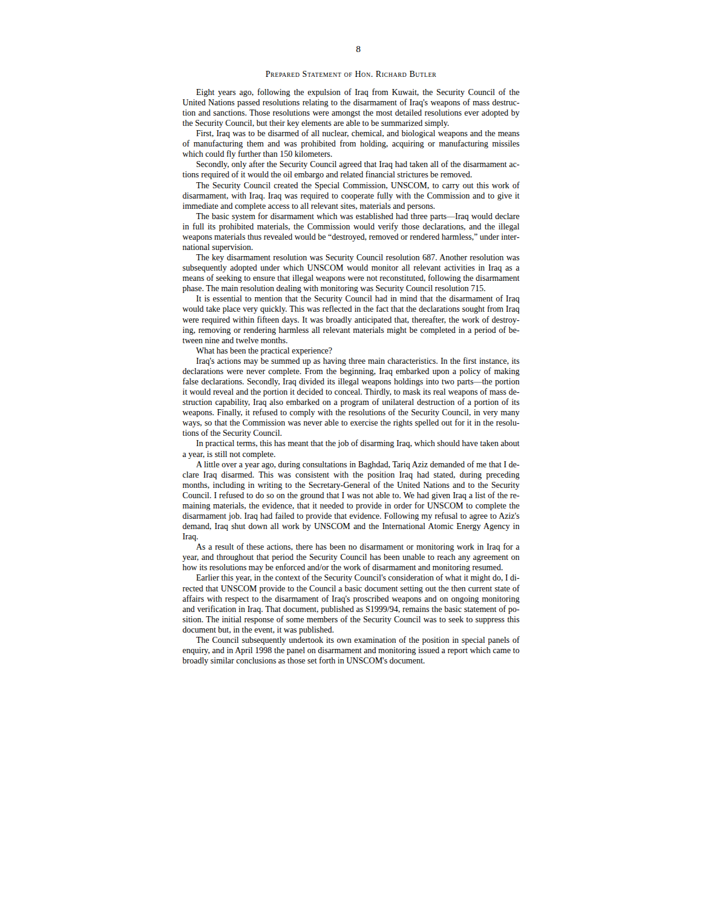8
Prepared Statement of Hon. Richard Butler
Eight years ago, following the expulsion of Iraq from Kuwait, the Security Council of the United Nations passed resolutions relating to the disarmament of Iraq's weapons of mass destruction and sanctions. Those resolutions were amongst the most detailed resolutions ever adopted by the Security Council, but their key elements are able to be summarized simply.
First, Iraq was to be disarmed of all nuclear, chemical, and biological weapons and the means of manufacturing them and was prohibited from holding, acquiring or manufacturing missiles which could fly further than 150 kilometers.
Secondly, only after the Security Council agreed that Iraq had taken all of the disarmament actions required of it would the oil embargo and related financial strictures be removed.
The Security Council created the Special Commission, UNSCOM, to carry out this work of disarmament, with Iraq. Iraq was required to cooperate fully with the Commission and to give it immediate and complete access to all relevant sites, materials and persons.
The basic system for disarmament which was established had three parts—Iraq would declare in full its prohibited materials, the Commission would verify those declarations, and the illegal weapons materials thus revealed would be “destroyed, removed or rendered harmless,” under international supervision.
The key disarmament resolution was Security Council resolution 687. Another resolution was subsequently adopted under which UNSCOM would monitor all relevant activities in Iraq as a means of seeking to ensure that illegal weapons were not reconstituted, following the disarmament phase. The main resolution dealing with monitoring was Security Council resolution 715.
It is essential to mention that the Security Council had in mind that the disarmament of Iraq would take place very quickly. This was reflected in the fact that the declarations sought from Iraq were required within fifteen days. It was broadly anticipated that, thereafter, the work of destroying, removing or rendering harmless all relevant materials might be completed in a period of between nine and twelve months.
What has been the practical experience?
Iraq's actions may be summed up as having three main characteristics. In the first instance, its declarations were never complete. From the beginning, Iraq embarked upon a policy of making false declarations. Secondly, Iraq divided its illegal weapons holdings into two parts—the portion it would reveal and the portion it decided to conceal. Thirdly, to mask its real weapons of mass destruction capability, Iraq also embarked on a program of unilateral destruction of a portion of its weapons. Finally, it refused to comply with the resolutions of the Security Council, in very many ways, so that the Commission was never able to exercise the rights spelled out for it in the resolutions of the Security Council.
In practical terms, this has meant that the job of disarming Iraq, which should have taken about a year, is still not complete.
A little over a year ago, during consultations in Baghdad, Tariq Aziz demanded of me that I declare Iraq disarmed. This was consistent with the position Iraq had stated, during preceding months, including in writing to the Secretary-General of the United Nations and to the Security Council. I refused to do so on the ground that I was not able to. We had given Iraq a list of the remaining materials, the evidence, that it needed to provide in order for UNSCOM to complete the disarmament job. Iraq had failed to provide that evidence. Following my refusal to agree to Aziz's demand, Iraq shut down all work by UNSCOM and the International Atomic Energy Agency in Iraq.
As a result of these actions, there has been no disarmament or monitoring work in Iraq for a year, and throughout that period the Security Council has been unable to reach any agreement on how its resolutions may be enforced and/or the work of disarmament and monitoring resumed.
Earlier this year, in the context of the Security Council's consideration of what it might do, I directed that UNSCOM provide to the Council a basic document setting out the then current state of affairs with respect to the disarmament of Iraq's proscribed weapons and on ongoing monitoring and verification in Iraq. That document, published as S1999/94, remains the basic statement of position. The initial response of some members of the Security Council was to seek to suppress this document but, in the event, it was published.
The Council subsequently undertook its own examination of the position in special panels of enquiry, and in April 1998 the panel on disarmament and monitoring issued a report which came to broadly similar conclusions as those set forth in UNSCOM's document.